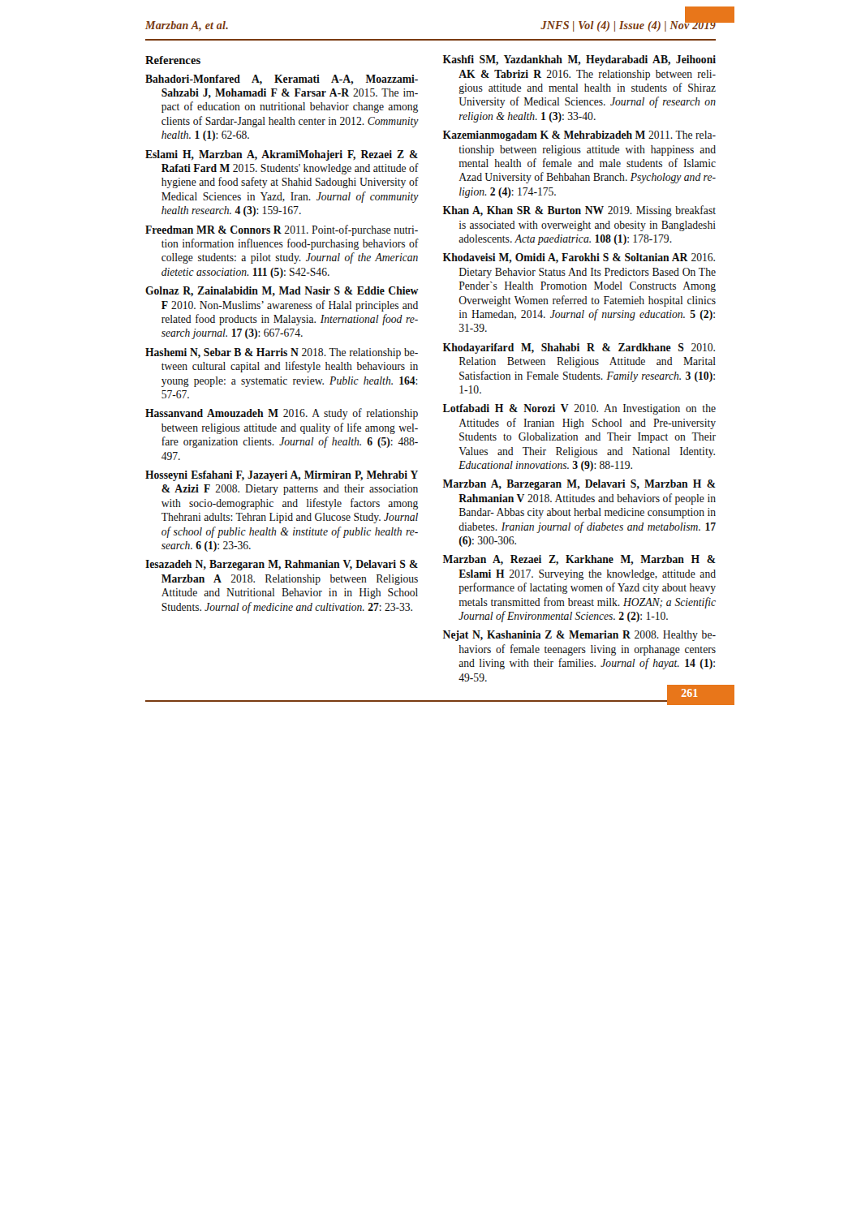Marzban A, et al. JNFS | Vol (4) | Issue (4) | Nov 2019
References
Bahadori-Monfared A, Keramati A-A, Moazzami-Sahzabi J, Mohamadi F & Farsar A-R 2015. The impact of education on nutritional behavior change among clients of Sardar-Jangal health center in 2012. Community health. 1 (1): 62-68.
Eslami H, Marzban A, AkramiMohajeri F, Rezaei Z & Rafati Fard M 2015. Students' knowledge and attitude of hygiene and food safety at Shahid Sadoughi University of Medical Sciences in Yazd, Iran. Journal of community health research. 4 (3): 159-167.
Freedman MR & Connors R 2011. Point-of-purchase nutrition information influences food-purchasing behaviors of college students: a pilot study. Journal of the American dietetic association. 111 (5): S42-S46.
Golnaz R, Zainalabidin M, Mad Nasir S & Eddie Chiew F 2010. Non-Muslims’ awareness of Halal principles and related food products in Malaysia. International food research journal. 17 (3): 667-674.
Hashemi N, Sebar B & Harris N 2018. The relationship between cultural capital and lifestyle health behaviours in young people: a systematic review. Public health. 164: 57-67.
Hassanvand Amouzadeh M 2016. A study of relationship between religious attitude and quality of life among welfare organization clients. Journal of health. 6 (5): 488-497.
Hosseyni Esfahani F, Jazayeri A, Mirmiran P, Mehrabi Y & Azizi F 2008. Dietary patterns and their association with socio-demographic and lifestyle factors among Thehrani adults: Tehran Lipid and Glucose Study. Journal of school of public health & institute of public health research. 6 (1): 23-36.
Iesazadeh N, Barzegaran M, Rahmanian V, Delavari S & Marzban A 2018. Relationship between Religious Attitude and Nutritional Behavior in in High School Students. Journal of medicine and cultivation. 27: 23-33.
Kashfi SM, Yazdankhah M, Heydarabadi AB, Jeihooni AK & Tabrizi R 2016. The relationship between religious attitude and mental health in students of Shiraz University of Medical Sciences. Journal of research on religion & health. 1 (3): 33-40.
Kazemianmogadam K & Mehrabizadeh M 2011. The relationship between religious attitude with happiness and mental health of female and male students of Islamic Azad University of Behbahan Branch. Psychology and religion. 2 (4): 174-175.
Khan A, Khan SR & Burton NW 2019. Missing breakfast is associated with overweight and obesity in Bangladeshi adolescents. Acta paediatrica. 108 (1): 178-179.
Khodaveisi M, Omidi A, Farokhi S & Soltanian AR 2016. Dietary Behavior Status And Its Predictors Based On The Pender`s Health Promotion Model Constructs Among Overweight Women referred to Fatemieh hospital clinics in Hamedan, 2014. Journal of nursing education. 5 (2): 31-39.
Khodayarifard M, Shahabi R & Zardkhane S 2010. Relation Between Religious Attitude and Marital Satisfaction in Female Students. Family research. 3 (10): 1-10.
Lotfabadi H & Norozi V 2010. An Investigation on the Attitudes of Iranian High School and Pre-university Students to Globalization and Their Impact on Their Values and Their Religious and National Identity. Educational innovations. 3 (9): 88-119.
Marzban A, Barzegaran M, Delavari S, Marzban H & Rahmanian V 2018. Attitudes and behaviors of people in Bandar- Abbas city about herbal medicine consumption in diabetes. Iranian journal of diabetes and metabolism. 17 (6): 300-306.
Marzban A, Rezaei Z, Karkhane M, Marzban H & Eslami H 2017. Surveying the knowledge, attitude and performance of lactating women of Yazd city about heavy metals transmitted from breast milk. HOZAN; a Scientific Journal of Environmental Sciences. 2 (2): 1-10.
Nejat N, Kashaninia Z & Memarian R 2008. Healthy behaviors of female teenagers living in orphanage centers and living with their families. Journal of hayat. 14 (1): 49-59.
261